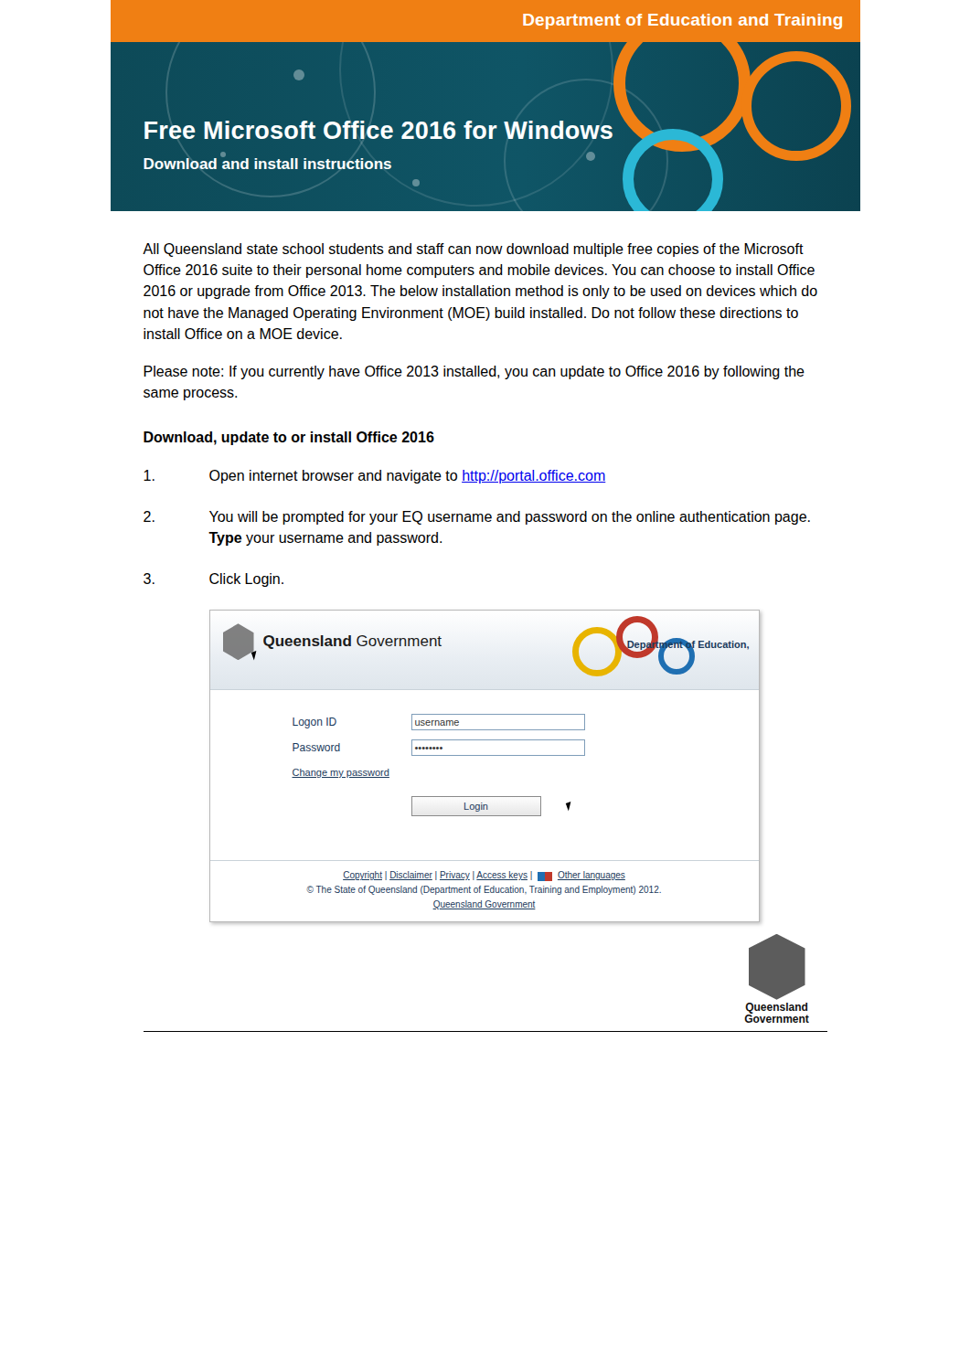Department of Education and Training
Free Microsoft Office 2016 for Windows
Download and install instructions
All Queensland state school students and staff can now download multiple free copies of the Microsoft Office 2016 suite to their personal home computers and mobile devices. You can choose to install Office 2016 or upgrade from Office 2013. The below installation method is only to be used on devices which do not have the Managed Operating Environment (MOE) build installed. Do not follow these directions to install Office on a MOE device.
Please note: If you currently have Office 2013 installed, you can update to Office 2016 by following the same process.
Download, update to or install Office 2016
1. Open internet browser and navigate to http://portal.office.com
2. You will be prompted for your EQ username and password on the online authentication page. Type your username and password.
3. Click Login.
Queensland Government
Department of Education,
Logon ID
username
Password
••••••••
Change my password
Login
Copyright | Disclaimer | Privacy | Access keys | Other languages
© The State of Queensland (Department of Education, Training and Employment) 2012.
Queensland Government
Queensland
Government